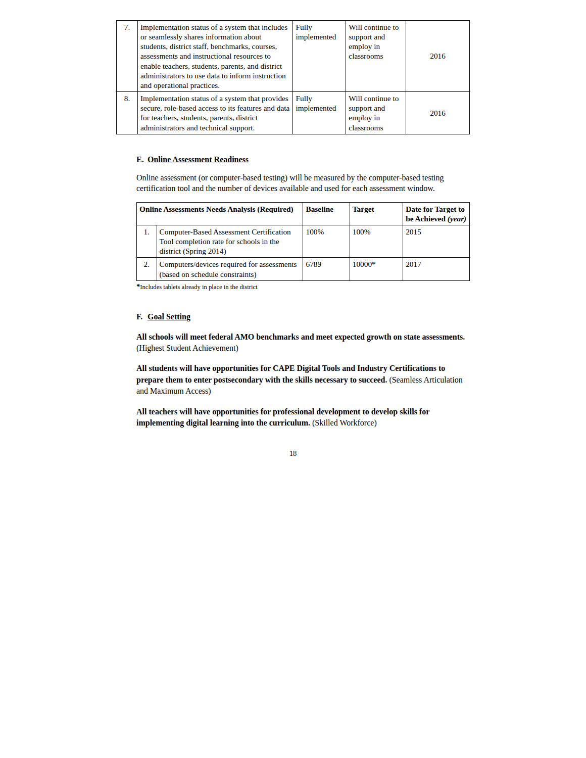| 7. | Implementation status of a system that includes or seamlessly shares information about students, district staff, benchmarks, courses, assessments and instructional resources to enable teachers, students, parents, and district administrators to use data to inform instruction and operational practices. | Fully implemented | Will continue to support and employ in classrooms | 2016 |
| 8. | Implementation status of a system that provides secure, role-based access to its features and data for teachers, students, parents, district administrators and technical support. | Fully implemented | Will continue to support and employ in classrooms | 2016 |
E. Online Assessment Readiness
Online assessment (or computer-based testing) will be measured by the computer-based testing certification tool and the number of devices available and used for each assessment window.
| Online Assessments Needs Analysis (Required) | Baseline | Target | Date for Target to be Achieved (year) |
| --- | --- | --- | --- |
| 1. | Computer-Based Assessment Certification Tool completion rate for schools in the district (Spring 2014) | 100% | 100% | 2015 |
| 2. | Computers/devices required for assessments (based on schedule constraints) | 6789 | 10000* | 2017 |
*Includes tablets already in place in the district
F. Goal Setting
All schools will meet federal AMO benchmarks and meet expected growth on state assessments. (Highest Student Achievement)
All students will have opportunities for CAPE Digital Tools and Industry Certifications to prepare them to enter postsecondary with the skills necessary to succeed. (Seamless Articulation and Maximum Access)
All teachers will have opportunities for professional development to develop skills for implementing digital learning into the curriculum. (Skilled Workforce)
18